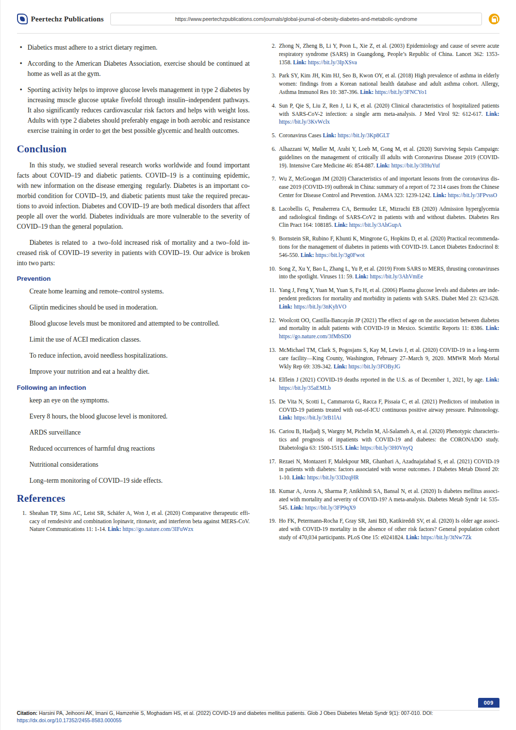Peertechz Publications
https://www.peertechzpublications.com/journals/global-journal-of-obesity-diabetes-and-metabolic-syndrome
Diabetics must adhere to a strict dietary regimen.
According to the American Diabetes Association, exercise should be continued at home as well as at the gym.
Sporting activity helps to improve glucose levels management in type 2 diabetes by increasing muscle glucose uptake fivefold through insulin–independent pathways. It also significantly reduces cardiovascular risk factors and helps with weight loss. Adults with type 2 diabetes should preferably engage in both aerobic and resistance exercise training in order to get the best possible glycemic and health outcomes.
Conclusion
In this study, we studied several research works worldwide and found important facts about COVID–19 and diabetic patients. COVID–19 is a continuing epidemic, with new information on the disease emerging regularly. Diabetes is an important comorbid condition for COVID–19, and diabetic patients must take the required precautions to avoid infection. Diabetes and COVID–19 are both medical disorders that affect people all over the world. Diabetes individuals are more vulnerable to the severity of COVID–19 than the general population.
Diabetes is related to a two–fold increased risk of mortality and a two–fold increased risk of COVID–19 severity in patients with COVID–19. Our advice is broken into two parts:
Prevention
Create home learning and remote–control systems.
Gliptin medicines should be used in moderation.
Blood glucose levels must be monitored and attempted to be controlled.
Limit the use of ACEI medication classes.
To reduce infection, avoid needless hospitalizations.
Improve your nutrition and eat a healthy diet.
Following an infection
keep an eye on the symptoms.
Every 8 hours, the blood glucose level is monitored.
ARDS surveillance
Reduced occurrences of harmful drug reactions
Nutritional considerations
Long–term monitoring of COVID–19 side effects.
References
Sheahan TP, Sims AC, Leist SR, Schäfer A, Won J, et al. (2020) Comparative therapeutic efficacy of remdesivir and combination lopinavir, ritonavir, and interferon beta against MERS-CoV. Nature Communications 11: 1-14. Link: https://go.nature.com/3IFuWzx
Zhong N, Zheng B, Li Y, Poon L, Xie Z, et al. (2003) Epidemiology and cause of severe acute respiratory syndrome (SARS) in Guangdong, People’s Republic of China. Lancet 362: 1353-1358. Link: https://bit.ly/3IpXSva
Park SY, Kim JH, Kim HJ, Seo B, Kwon OY, et al. (2018) High prevalence of asthma in elderly women: findings from a Korean national health database and adult asthma cohort. Allergy, Asthma Immunol Res 10: 387-396. Link: https://bit.ly/3FNCYo1
Sun P, Qie S, Liu Z, Ren J, Li K, et al. (2020) Clinical characteristics of hospitalized patients with SARS-CoV-2 infection: a single arm meta-analysis. J Med Virol 92: 612-617. Link: https://bit.ly/3KvWclx
Coronavirus Cases Link: https://bit.ly/3Kp8GLT
Alhazzani W, Møller M, Arabi Y, Loeb M, Gong M, et al. (2020) Surviving Sepsis Campaign: guidelines on the management of critically ill adults with Coronavirus Disease 2019 (COVID-19). Intensive Care Medicine 46: 854-887. Link: https://bit.ly/3fHuYuf
Wu Z, McGoogan JM (2020) Characteristics of and important lessons from the coronavirus disease 2019 (COVID-19) outbreak in China: summary of a report of 72 314 cases from the Chinese Center for Disease Control and Prevention. JAMA 323: 1239-1242. Link: https://bit.ly/3FPvssO
Lacobellis G, Penaherrera CA, Bermudez LE, Mizrachi EB (2020) Admission hyperglycemia and radiological findings of SARS-CoV2 in patients with and without diabetes. Diabetes Res Clin Pract 164: 108185. Link: https://bit.ly/3AhGupA
Bornstein SR, Rubino F, Khunti K, Mingrone G, Hopkins D, et al. (2020) Practical recommendations for the management of diabetes in patients with COVID-19. Lancet Diabetes Endocrinol 8: 546-550. Link: https://bit.ly/3g0Fwot
Song Z, Xu Y, Bao L, Zhang L, Yu P, et al. (2019) From SARS to MERS, thrusting coronaviruses into the spotlight. Viruses 11: 59. Link: https://bit.ly/3AhVmEe
Yang J, Feng Y, Yuan M, Yuan S, Fu H, et al. (2006) Plasma glucose levels and diabetes are independent predictors for mortality and morbidity in patients with SARS. Diabet Med 23: 623-628. Link: https://bit.ly/3nKyhVO
Woolcott OO, Castilla-Bancayán JP (2021) The effect of age on the association between diabetes and mortality in adult patients with COVID-19 in Mexico. Scientific Reports 11: 8386. Link: https://go.nature.com/3fMbSD0
McMichael TM, Clark S, Pogosjans S, Kay M, Lewis J, et al. (2020) COVID-19 in a long-term care facility—King County, Washington, February 27–March 9, 2020. MMWR Morb Mortal Wkly Rep 69: 339-342. Link: https://bit.ly/3FOByJG
Elflein J (2021) COVID-19 deaths reported in the U.S. as of December 1, 2021, by age. Link: https://bit.ly/35aEMLb
De Vita N, Scotti L, Cammarota G, Racca F, Pissaia C, et al. (2021) Predictors of intubation in COVID-19 patients treated with out-of-ICU continuous positive airway pressure. Pulmonology. Link: https://bit.ly/3rB1lAi
Cariou B, Hadjadj S, Wargny M, Pichelin M, Al-Salameh A, et al. (2020) Phenotypic characteristics and prognosis of inpatients with COVID-19 and diabetes: the CORONADO study. Diabetologia 63: 1500-1515. Link: https://bit.ly/3H0VnyQ
Rezaei N, Montazeri F, Malekpour MR, Ghanbari A, Azadnajafabad S, et al. (2021) COVID-19 in patients with diabetes: factors associated with worse outcomes. J Diabetes Metab Disord 20: 1-10. Link: https://bit.ly/33DzqHR
Kumar A, Arora A, Sharma P, Anikhindi SA, Bansal N, et al. (2020) Is diabetes mellitus associated with mortality and severity of COVID-19? A meta-analysis. Diabetes Metab Syndr 14: 535-545. Link: https://bit.ly/3FP9qX9
Ho FK, Petermann-Rocha F, Gray SR, Jani BD, Katikireddi SV, et al. (2020) Is older age associated with COVID-19 mortality in the absence of other risk factors? General population cohort study of 470,034 participants. PLoS One 15: e0241824. Link: https://bit.ly/3tNw7Zk
009
Citation: Harsini PA, Jeihooni AK, Imani G, Hamzehie S, Moghadam HS, et al. (2022) COVID-19 and diabetes mellitus patients. Glob J Obes Diabetes Metab Syndr 9(1): 007-010. DOI: https://dx.doi.org/10.17352/2455-8583.000055